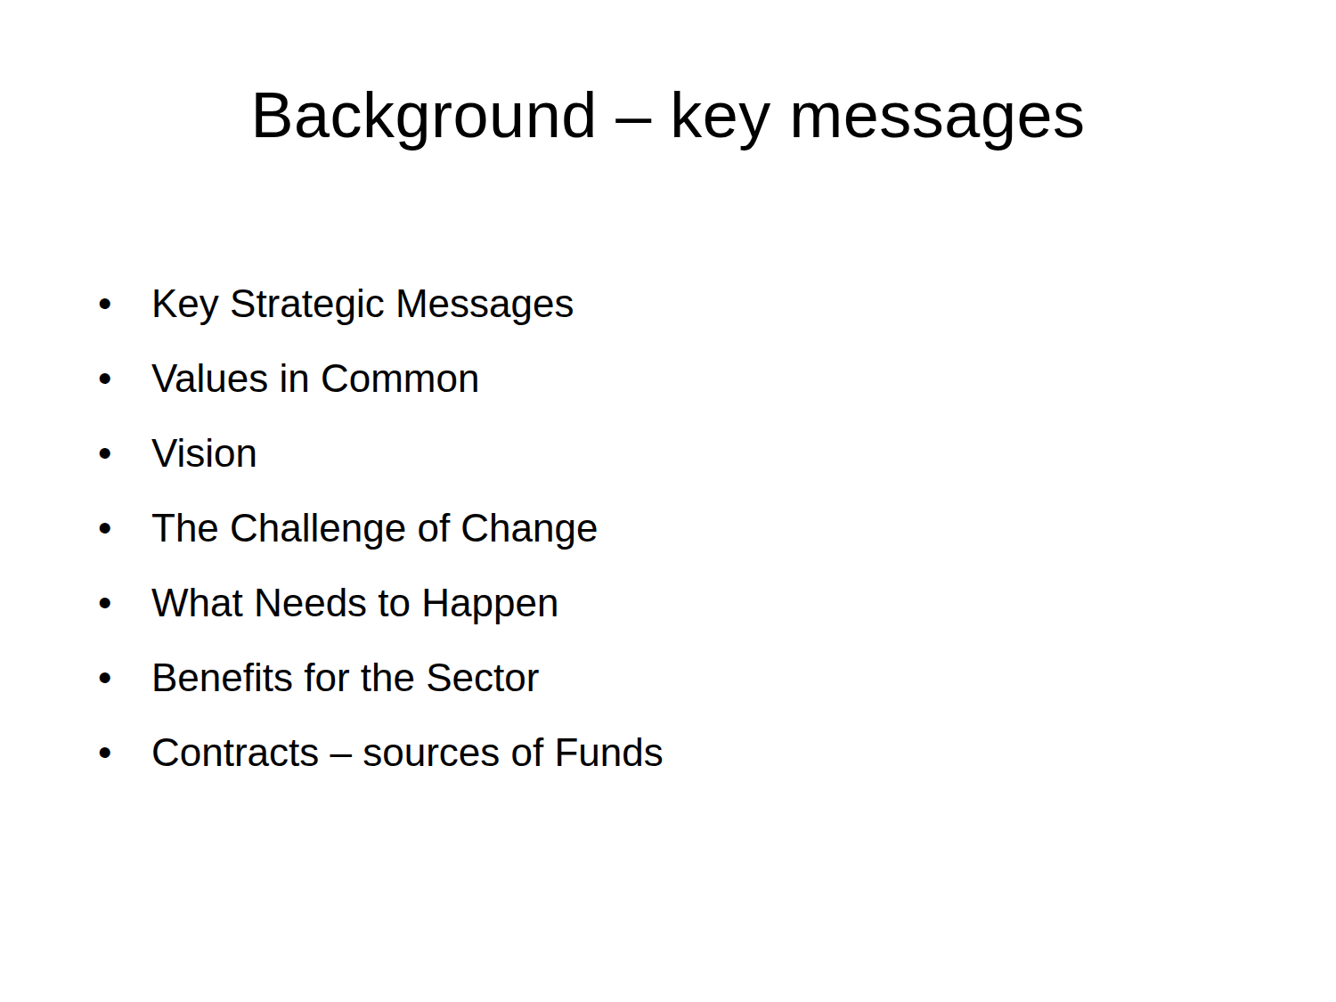Background – key messages
Key Strategic Messages
Values in Common
Vision
The Challenge of Change
What Needs to Happen
Benefits for the Sector
Contracts – sources of Funds